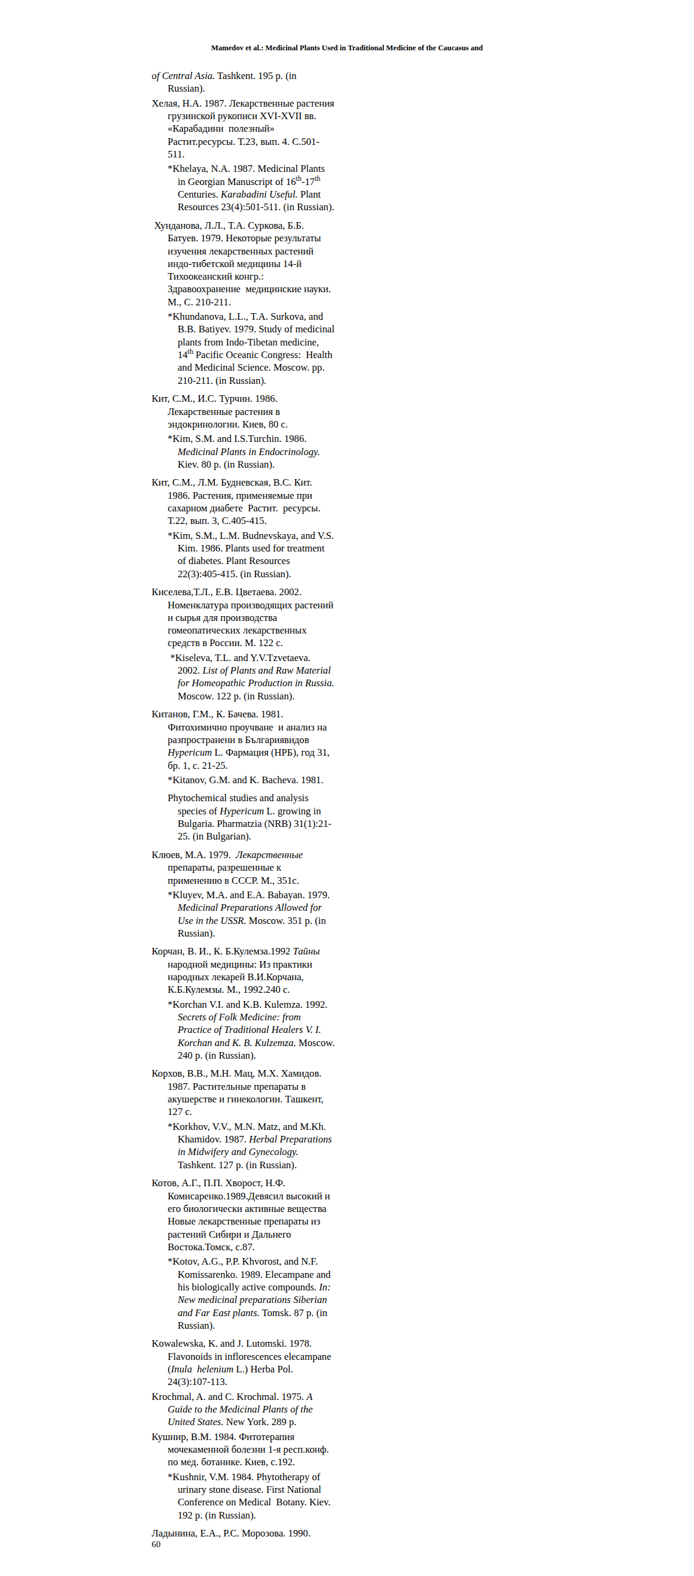Mamedov et al.: Medicinal Plants Used in Traditional Medicine of the Caucasus and
of Central Asia. Tashkent. 195 p. (in Russian).
Хелая, Н.А. 1987. Лекарственные растения грузинской рукописи XVI-XVII вв. «Карабадини полезный» Растит.ресурсы. Т.23, вып. 4. С.501-511.
*Khelaya, N.A. 1987. Medicinal Plants in Georgian Manuscript of 16th-17th Centuries. Karabadini Useful. Plant Resources 23(4):501-511. (in Russian).
Хунданова, Л.Л., Т.А. Суркова, Б.Б. Батуев. 1979. Некоторые результаты изучения лекарственных растений индо-тибетской медицины 14-й Тихоокеанский конгр.: Здравоохранение медицинские науки. М., С. 210-211.
*Khundanova, L.L., T.A. Surkova, and B.B. Batiyev. 1979. Study of medicinal plants from Indo-Tibetan medicine, 14th Pacific Oceanic Congress: Health and Medicinal Science. Moscow. pp. 210-211. (in Russian).
Кит, С.М., И.С. Турчин. 1986. Лекарственные растения в эндокринологии. Киев, 80 с.
*Kim, S.M. and I.S.Turchin. 1986. Medicinal Plants in Endocrinology. Kiev. 80 p. (in Russian).
Кит, С.М., Л.М. Будневская, В.С. Кит. 1986. Растения, применяемые при сахарном диабете Растит. ресурсы. Т.22, вып. 3, С.405-415.
*Kim, S.M., L.M. Budnevskaya, and V.S. Kim. 1986. Plants used for treatment of diabetes. Plant Resources 22(3):405-415. (in Russian).
Киселева,Т.Л., Е.В. Цветаева. 2002. Номенклатура производящих растений и сырья для производства гомеопатических лекарственных средств в России. М. 122 с.
*Kiseleva, T.L. and Y.V.Tzvetaeva. 2002. List of Plants and Raw Material for Homeopathic Production in Russia. Moscow. 122 p. (in Russian).
Китанов, Г.М., К. Бачева. 1981. Фитохимично проучване и анализ на разпространени в Българиявидов Hypericum L. Фармация (НРБ), год 31, бр. 1, с. 21-25.
*Kitanov, G.M. and K. Bacheva. 1981.
Phytochemical studies and analysis species of Hypericum L. growing in Bulgaria. Pharmatzia (NRB) 31(1):21-25. (in Bulgarian).
Клюев, М.А. 1979. Лекарственные препараты, разрешенные к применению в СССР. М., 351с.
*Kluyev, M.A. and E.A. Babayan. 1979. Medicinal Preparations Allowed for Use in the USSR. Moscow. 351 p. (in Russian).
Корчан, В. И., К. Б.Кулемза.1992 Тайны народной медицины: Из практики народных лекарей В.И.Корчана, К.Б.Кулемзы. М., 1992.240 с.
*Korchan V.I. and K.B. Kulemza. 1992. Secrets of Folk Medicine: from Practice of Traditional Healers V. I. Korchan and K. B. Kulzemza. Moscow. 240 p. (in Russian).
Корхов, В.В., М.Н. Мац, М.Х. Хамидов. 1987. Растительные препараты в акушерстве и гинекологии. Ташкент, 127 с.
*Korkhov, V.V., M.N. Matz, and M.Kh. Khamidov. 1987. Herbal Preparations in Midwifery and Gynecology. Tashkent. 127 p. (in Russian).
Котов, А.Г., П.П. Хворост, Н.Ф. Комисаренко.1989.Девясил высокий и его биологически активные вещества Новые лекарственные препараты из растений Сибири и Дальнего Востока.Томск, с.87.
*Kotov, A.G., P.P. Khvorost, and N.F. Komissarenko. 1989. Elecampane and his biologically active compounds. In: New medicinal preparations Siberian and Far East plants. Tomsk. 87 p. (in Russian).
Kowalewska, K. and J. Lutomski. 1978. Flavonoids in inflorescences elecampane (Inula helenium L.) Herba Pol. 24(3):107-113.
Krochmal, A. and C. Krochmal. 1975. A Guide to the Medicinal Plants of the United States. New York. 289 p.
Кушнир, В.М. 1984. Фитотерапия мочекаменной болезни 1-я респ.конф. по мед. ботанике. Киев, с.192.
*Kushnir, V.M. 1984. Phytotherapy of urinary stone disease. First National Conference on Medical Botany. Kiev. 192 p. (in Russian).
Ладынина, Е.А., Р.С. Морозова. 1990.
60